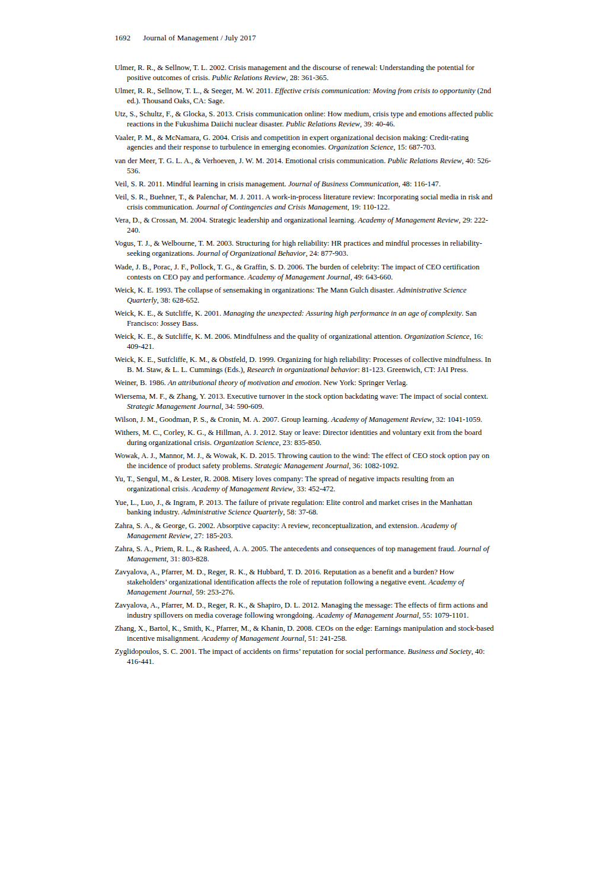1692 Journal of Management / July 2017
Ulmer, R. R., & Sellnow, T. L. 2002. Crisis management and the discourse of renewal: Understanding the potential for positive outcomes of crisis. Public Relations Review, 28: 361-365.
Ulmer, R. R., Sellnow, T. L., & Seeger, M. W. 2011. Effective crisis communication: Moving from crisis to opportunity (2nd ed.). Thousand Oaks, CA: Sage.
Utz, S., Schultz, F., & Glocka, S. 2013. Crisis communication online: How medium, crisis type and emotions affected public reactions in the Fukushima Daiichi nuclear disaster. Public Relations Review, 39: 40-46.
Vaaler, P. M., & McNamara, G. 2004. Crisis and competition in expert organizational decision making: Credit-rating agencies and their response to turbulence in emerging economies. Organization Science, 15: 687-703.
van der Meer, T. G. L. A., & Verhoeven, J. W. M. 2014. Emotional crisis communication. Public Relations Review, 40: 526-536.
Veil, S. R. 2011. Mindful learning in crisis management. Journal of Business Communication, 48: 116-147.
Veil, S. R., Buehner, T., & Palenchar, M. J. 2011. A work-in-process literature review: Incorporating social media in risk and crisis communication. Journal of Contingencies and Crisis Management, 19: 110-122.
Vera, D., & Crossan, M. 2004. Strategic leadership and organizational learning. Academy of Management Review, 29: 222-240.
Vogus, T. J., & Welbourne, T. M. 2003. Structuring for high reliability: HR practices and mindful processes in reliability-seeking organizations. Journal of Organizational Behavior, 24: 877-903.
Wade, J. B., Porac, J. F., Pollock, T. G., & Graffin, S. D. 2006. The burden of celebrity: The impact of CEO certification contests on CEO pay and performance. Academy of Management Journal, 49: 643-660.
Weick, K. E. 1993. The collapse of sensemaking in organizations: The Mann Gulch disaster. Administrative Science Quarterly, 38: 628-652.
Weick, K. E., & Sutcliffe, K. 2001. Managing the unexpected: Assuring high performance in an age of complexity. San Francisco: Jossey Bass.
Weick, K. E., & Sutcliffe, K. M. 2006. Mindfulness and the quality of organizational attention. Organization Science, 16: 409-421.
Weick, K. E., Sutfcliffe, K. M., & Obstfeld, D. 1999. Organizing for high reliability: Processes of collective mindfulness. In B. M. Staw, & L. L. Cummings (Eds.), Research in organizational behavior: 81-123. Greenwich, CT: JAI Press.
Weiner, B. 1986. An attributional theory of motivation and emotion. New York: Springer Verlag.
Wiersema, M. F., & Zhang, Y. 2013. Executive turnover in the stock option backdating wave: The impact of social context. Strategic Management Journal, 34: 590-609.
Wilson, J. M., Goodman, P. S., & Cronin, M. A. 2007. Group learning. Academy of Management Review, 32: 1041-1059.
Withers, M. C., Corley, K. G., & Hillman, A. J. 2012. Stay or leave: Director identities and voluntary exit from the board during organizational crisis. Organization Science, 23: 835-850.
Wowak, A. J., Mannor, M. J., & Wowak, K. D. 2015. Throwing caution to the wind: The effect of CEO stock option pay on the incidence of product safety problems. Strategic Management Journal, 36: 1082-1092.
Yu, T., Sengul, M., & Lester, R. 2008. Misery loves company: The spread of negative impacts resulting from an organizational crisis. Academy of Management Review, 33: 452-472.
Yue, L., Luo, J., & Ingram, P. 2013. The failure of private regulation: Elite control and market crises in the Manhattan banking industry. Administrative Science Quarterly, 58: 37-68.
Zahra, S. A., & George, G. 2002. Absorptive capacity: A review, reconceptualization, and extension. Academy of Management Review, 27: 185-203.
Zahra, S. A., Priem, R. L., & Rasheed, A. A. 2005. The antecedents and consequences of top management fraud. Journal of Management, 31: 803-828.
Zavyalova, A., Pfarrer, M. D., Reger, R. K., & Hubbard, T. D. 2016. Reputation as a benefit and a burden? How stakeholders’ organizational identification affects the role of reputation following a negative event. Academy of Management Journal, 59: 253-276.
Zavyalova, A., Pfarrer, M. D., Reger, R. K., & Shapiro, D. L. 2012. Managing the message: The effects of firm actions and industry spillovers on media coverage following wrongdoing. Academy of Management Journal, 55: 1079-1101.
Zhang, X., Bartol, K., Smith, K., Pfarrer, M., & Khanin, D. 2008. CEOs on the edge: Earnings manipulation and stock-based incentive misalignment. Academy of Management Journal, 51: 241-258.
Zyglidopoulos, S. C. 2001. The impact of accidents on firms’ reputation for social performance. Business and Society, 40: 416-441.